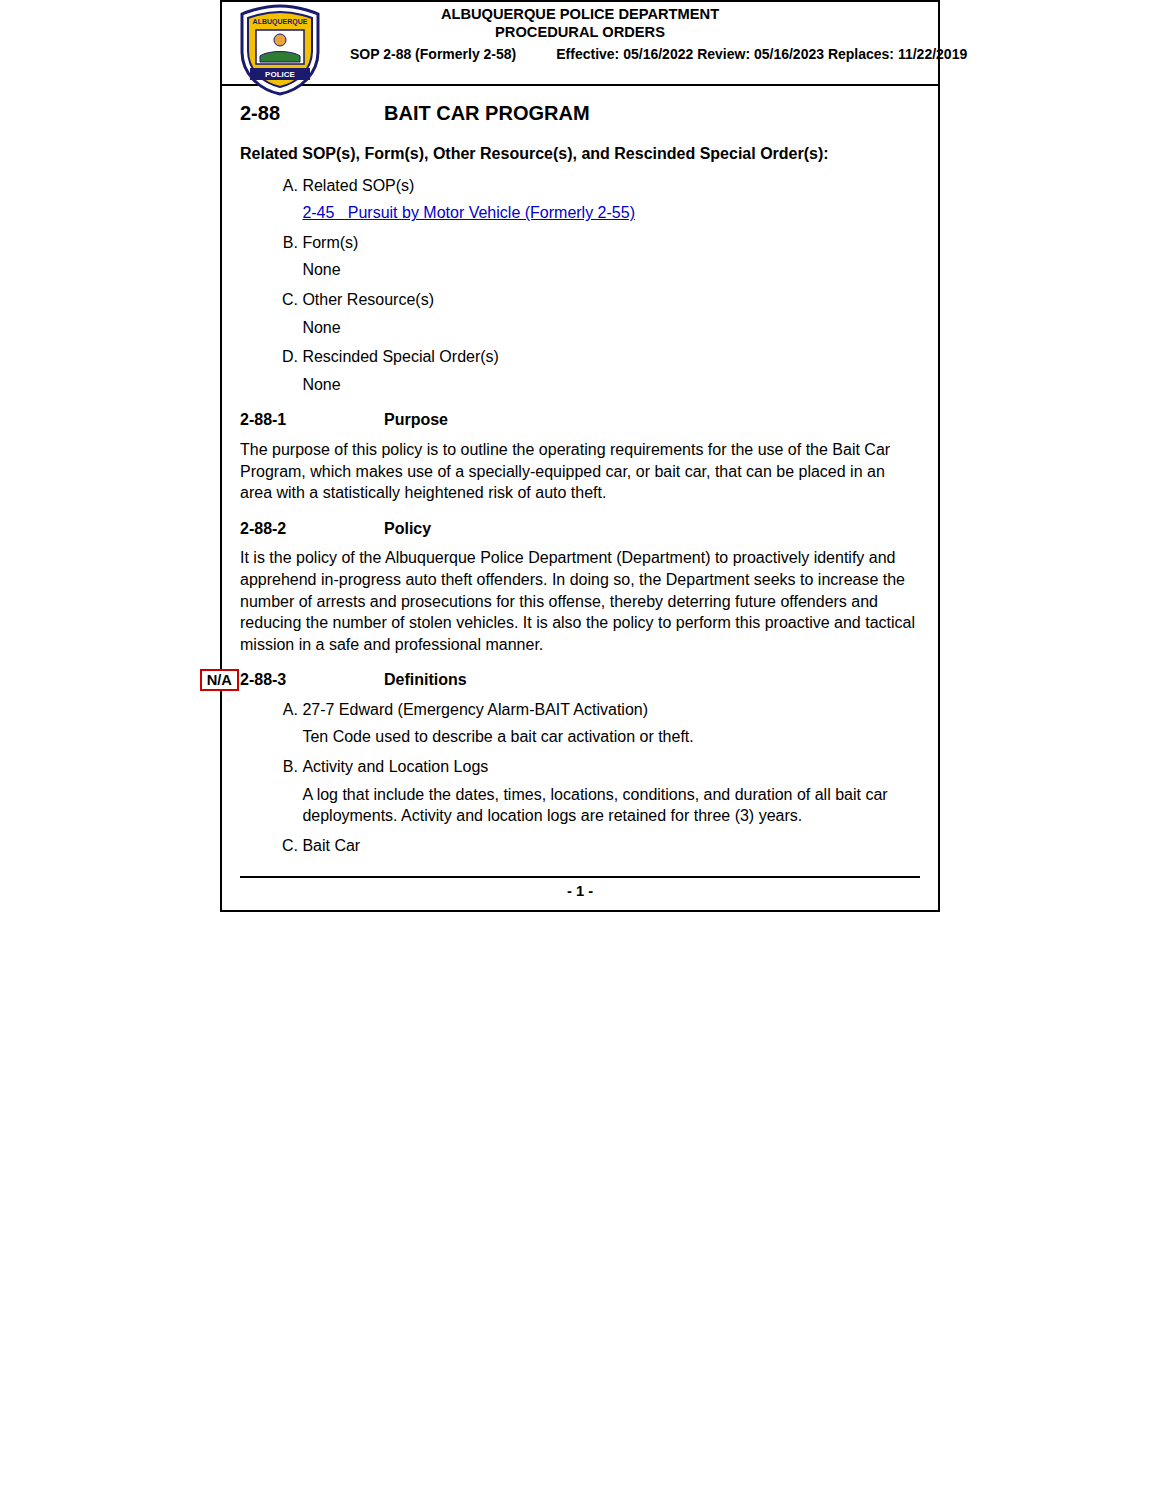ALBUQUERQUE POLICE
ALBUQUERQUE POLICE DEPARTMENT
PROCEDURAL ORDERS
SOP 2-88 (Formerly 2-58) Effective: 05/16/2022 Review: 05/16/2023 Replaces: 11/22/2019
2-88 BAIT CAR PROGRAM
Related SOP(s), Form(s), Other Resource(s), and Rescinded Special Order(s):
Related SOP(s)
2-45 Pursuit by Motor Vehicle (Formerly 2-55)
Form(s)
None
Other Resource(s)
None
Rescinded Special Order(s)
None
2-88-1 Purpose
The purpose of this policy is to outline the operating requirements for the use of the Bait Car Program, which makes use of a specially-equipped car, or bait car, that can be placed in an area with a statistically heightened risk of auto theft.
2-88-2 Policy
It is the policy of the Albuquerque Police Department (Department) to proactively identify and apprehend in-progress auto theft offenders. In doing so, the Department seeks to increase the number of arrests and prosecutions for this offense, thereby deterring future offenders and reducing the number of stolen vehicles. It is also the policy to perform this proactive and tactical mission in a safe and professional manner.
N/A
2-88-3 Definitions
27-7 Edward (Emergency Alarm-BAIT Activation)
Ten Code used to describe a bait car activation or theft.
Activity and Location Logs
A log that include the dates, times, locations, conditions, and duration of all bait car deployments. Activity and location logs are retained for three (3) years.
Bait Car
- 1 -